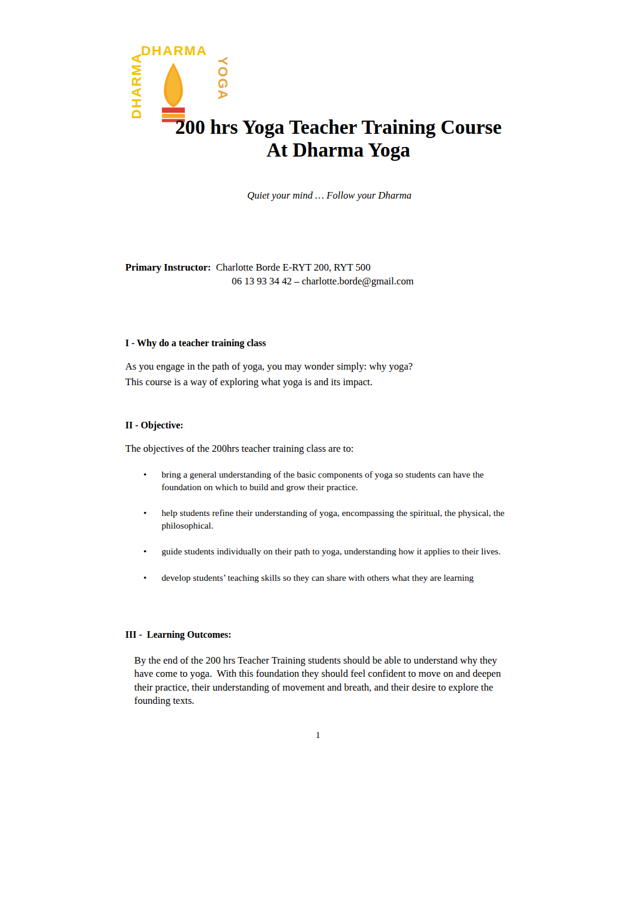DHARMA DHARMA YOGA
200 hrs Yoga Teacher Training Course
At Dharma Yoga
Quiet your mind … Follow your Dharma
Primary Instructor: Charlotte Borde E-RYT 200, RYT 500 06 13 93 34 42 – charlotte.borde@gmail.com
I - Why do a teacher training class
As you engage in the path of yoga, you may wonder simply: why yoga?
This course is a way of exploring what yoga is and its impact.
II - Objective:
The objectives of the 200hrs teacher training class are to:
bring a general understanding of the basic components of yoga so students can have the foundation on which to build and grow their practice.
help students refine their understanding of yoga, encompassing the spiritual, the physical, the philosophical.
guide students individually on their path to yoga, understanding how it applies to their lives.
develop students’ teaching skills so they can share with others what they are learning
III - Learning Outcomes:
By the end of the 200 hrs Teacher Training students should be able to understand why they have come to yoga. With this foundation they should feel confident to move on and deepen their practice, their understanding of movement and breath, and their desire to explore the founding texts.
1